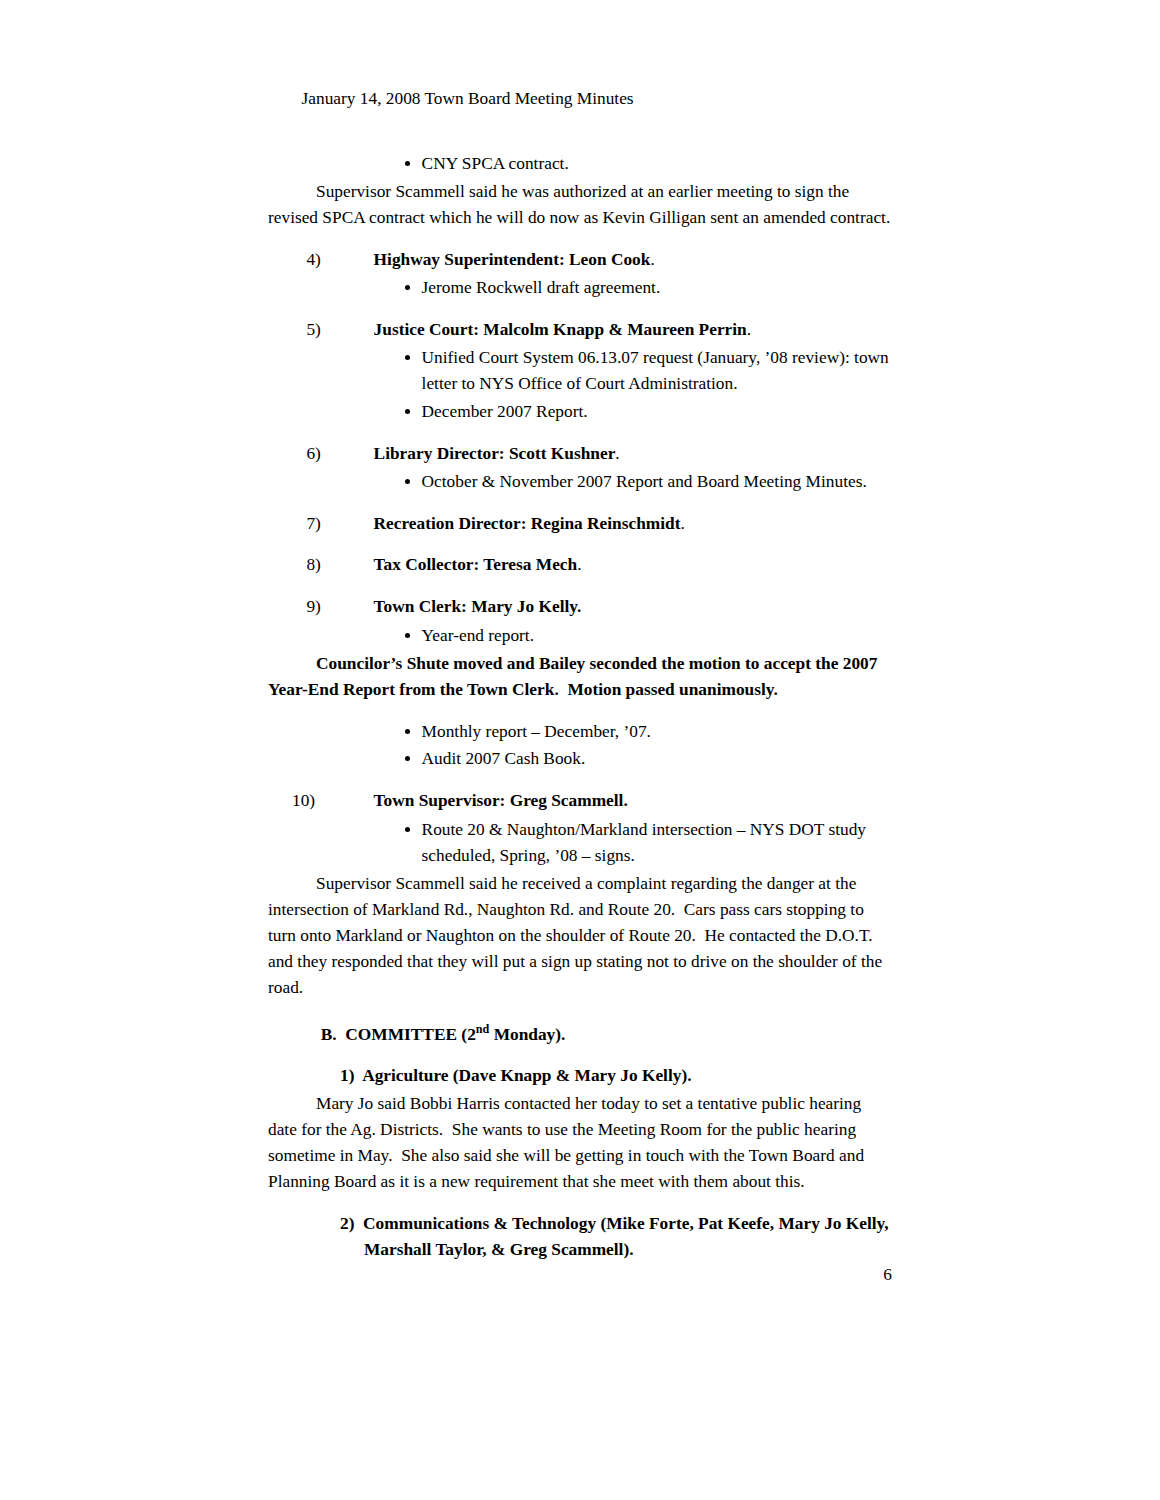January 14, 2008 Town Board Meeting Minutes
CNY SPCA contract.
Supervisor Scammell said he was authorized at an earlier meeting to sign the revised SPCA contract which he will do now as Kevin Gilligan sent an amended contract.
4) Highway Superintendent: Leon Cook.
Jerome Rockwell draft agreement.
5) Justice Court: Malcolm Knapp & Maureen Perrin.
Unified Court System 06.13.07 request (January, ’08 review): town letter to NYS Office of Court Administration.
December 2007 Report.
6) Library Director: Scott Kushner.
October & November 2007 Report and Board Meeting Minutes.
7) Recreation Director: Regina Reinschmidt.
8) Tax Collector: Teresa Mech.
9) Town Clerk: Mary Jo Kelly.
Year-end report.
Councilor’s Shute moved and Bailey seconded the motion to accept the 2007 Year-End Report from the Town Clerk. Motion passed unanimously.
Monthly report – December, ’07.
Audit 2007 Cash Book.
10) Town Supervisor: Greg Scammell.
Route 20 & Naughton/Markland intersection – NYS DOT study scheduled, Spring, ’08 – signs.
Supervisor Scammell said he received a complaint regarding the danger at the intersection of Markland Rd., Naughton Rd. and Route 20. Cars pass cars stopping to turn onto Markland or Naughton on the shoulder of Route 20. He contacted the D.O.T. and they responded that they will put a sign up stating not to drive on the shoulder of the road.
B. COMMITTEE (2nd Monday).
1) Agriculture (Dave Knapp & Mary Jo Kelly).
Mary Jo said Bobbi Harris contacted her today to set a tentative public hearing date for the Ag. Districts. She wants to use the Meeting Room for the public hearing sometime in May. She also said she will be getting in touch with the Town Board and Planning Board as it is a new requirement that she meet with them about this.
2) Communications & Technology (Mike Forte, Pat Keefe, Mary Jo Kelly, Marshall Taylor, & Greg Scammell).
6